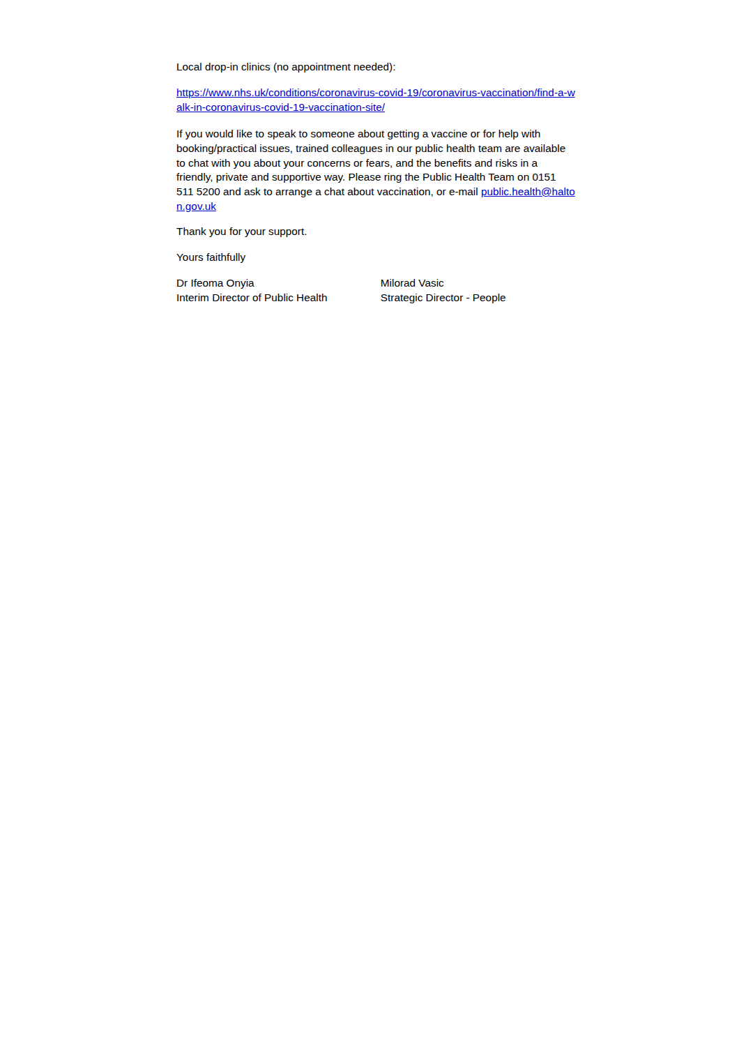Local drop-in clinics (no appointment needed):
https://www.nhs.uk/conditions/coronavirus-covid-19/coronavirus-vaccination/find-a-walk-in-coronavirus-covid-19-vaccination-site/
If you would like to speak to someone about getting a vaccine or for help with booking/practical issues, trained colleagues in our public health team are available to chat with you about your concerns or fears, and the benefits and risks in a friendly, private and supportive way. Please ring the Public Health Team on 0151 511 5200 and ask to arrange a chat about vaccination, or e-mail public.health@halton.gov.uk
Thank you for your support.
Yours faithfully
| Dr Ifeoma Onyia | Milorad Vasic |
| Interim Director of Public Health | Strategic Director - People |